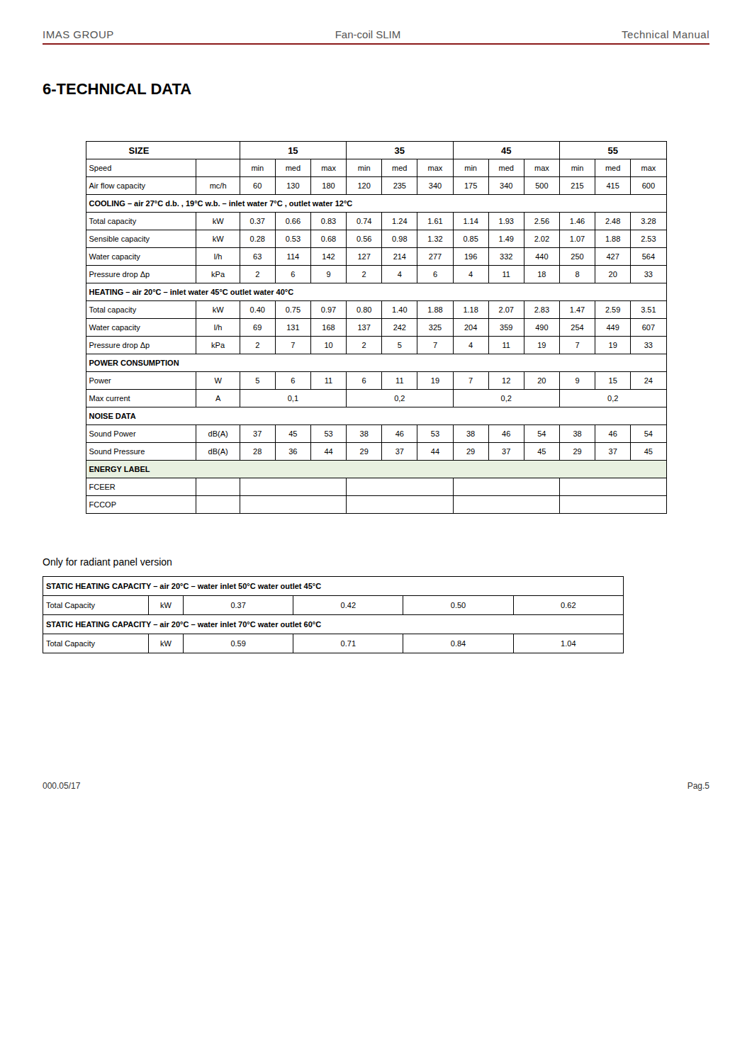IMAS GROUP
Fan-coil SLIM
Technical Manual
6-TECHNICAL DATA
| SIZE | 15 | 35 | 45 | 55 |
| --- | --- | --- | --- | --- |
| Speed | | min | med | max | min | med | max | min | med | max | min | med | max |
| Air flow capacity | mc/h | 60 | 130 | 180 | 120 | 235 | 340 | 175 | 340 | 500 | 215 | 415 | 600 |
| COOLING – air 27°C d.b. , 19°C w.b. – inlet water 7°C , outlet water 12°C |
| Total capacity | kW | 0.37 | 0.66 | 0.83 | 0.74 | 1.24 | 1.61 | 1.14 | 1.93 | 2.56 | 1.46 | 2.48 | 3.28 |
| Sensible capacity | kW | 0.28 | 0.53 | 0.68 | 0.56 | 0.98 | 1.32 | 0.85 | 1.49 | 2.02 | 1.07 | 1.88 | 2.53 |
| Water capacity | l/h | 63 | 114 | 142 | 127 | 214 | 277 | 196 | 332 | 440 | 250 | 427 | 564 |
| Pressure drop Δp | kPa | 2 | 6 | 9 | 2 | 4 | 6 | 4 | 11 | 18 | 8 | 20 | 33 |
| HEATING – air 20°C – inlet water 45°C outlet water 40°C |
| Total capacity | kW | 0.40 | 0.75 | 0.97 | 0.80 | 1.40 | 1.88 | 1.18 | 2.07 | 2.83 | 1.47 | 2.59 | 3.51 |
| Water capacity | l/h | 69 | 131 | 168 | 137 | 242 | 325 | 204 | 359 | 490 | 254 | 449 | 607 |
| Pressure drop Δp | kPa | 2 | 7 | 10 | 2 | 5 | 7 | 4 | 11 | 19 | 7 | 19 | 33 |
| POWER CONSUMPTION |
| Power | W | 5 | 6 | 11 | 6 | 11 | 19 | 7 | 12 | 20 | 9 | 15 | 24 |
| Max current | A | 0,1 | 0,2 | 0,2 | 0,2 |
| NOISE DATA |
| Sound Power | dB(A) | 37 | 45 | 53 | 38 | 46 | 53 | 38 | 46 | 54 | 38 | 46 | 54 |
| Sound Pressure | dB(A) | 28 | 36 | 44 | 29 | 37 | 44 | 29 | 37 | 45 | 29 | 37 | 45 |
| ENERGY LABEL |
| FCEER | | | | | |
| FCCOP | | | | | |
Only for radiant panel version
| STATIC HEATING CAPACITY – air 20°C – water inlet 50°C water outlet 45°C |
| Total Capacity | kW | 0.37 | 0.42 | 0.50 | 0.62 |
| STATIC HEATING CAPACITY – air 20°C – water inlet 70°C water outlet 60°C |
| Total Capacity | kW | 0.59 | 0.71 | 0.84 | 1.04 |
000.05/17
Pag.5